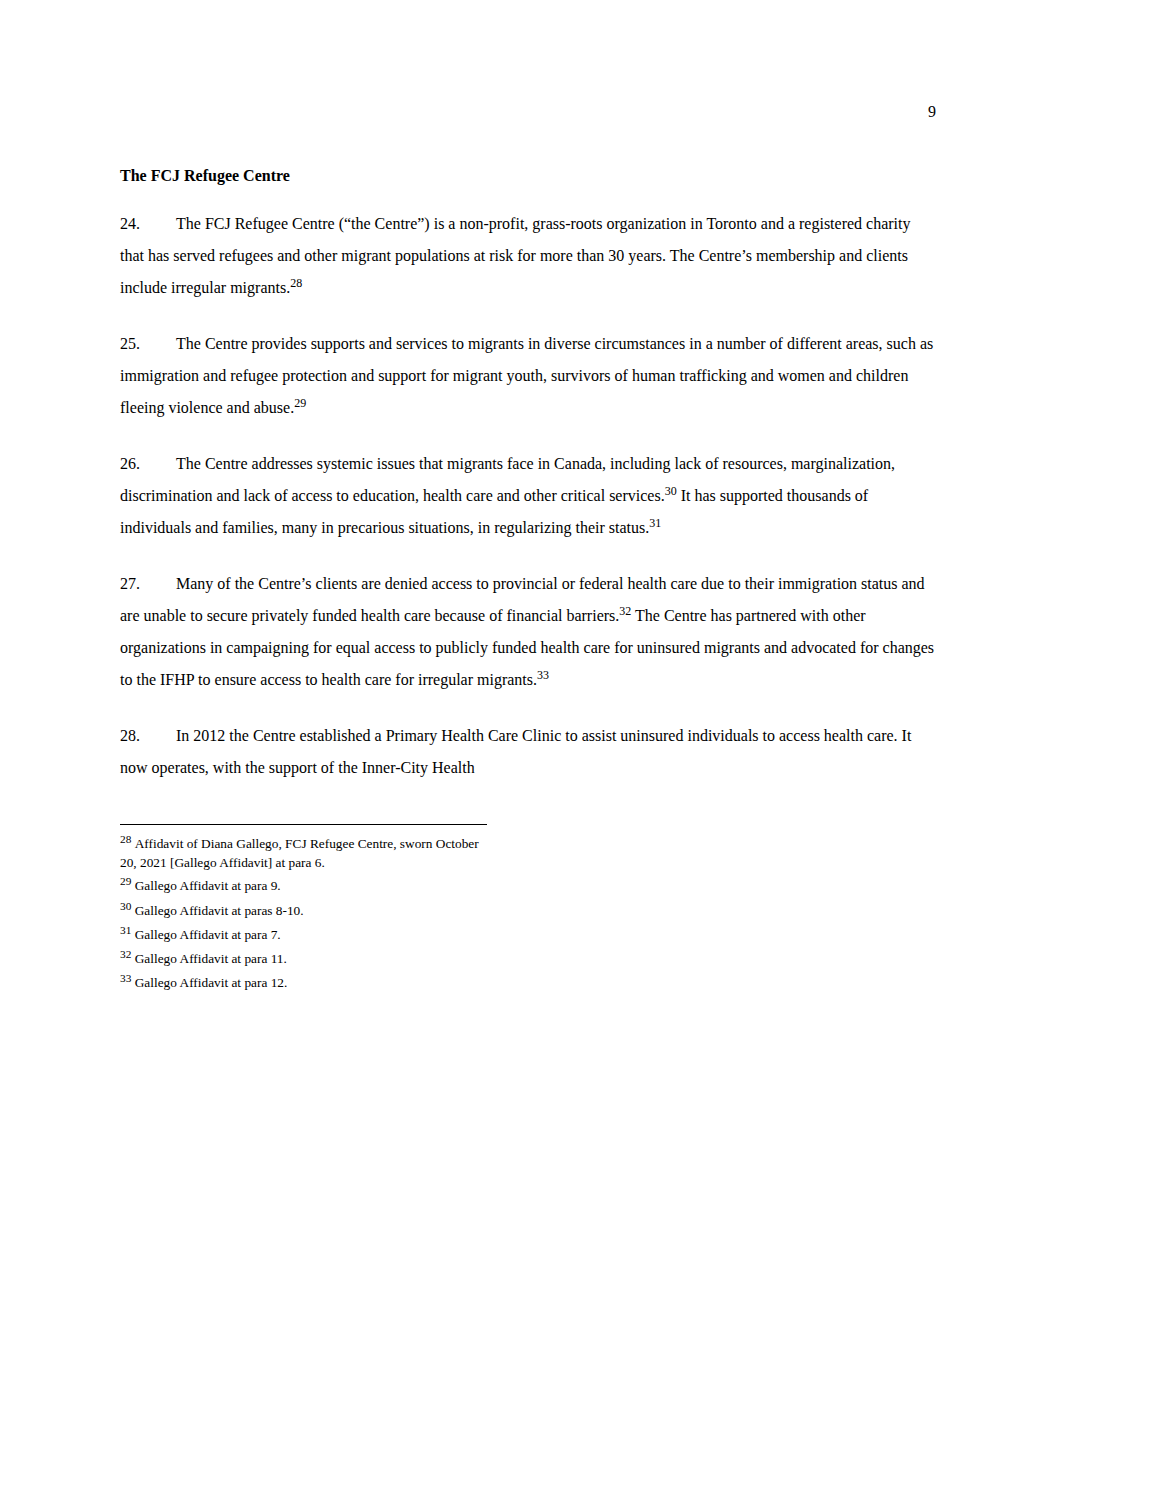9
The FCJ Refugee Centre
24. The FCJ Refugee Centre (“the Centre”) is a non-profit, grass-roots organization in Toronto and a registered charity that has served refugees and other migrant populations at risk for more than 30 years. The Centre’s membership and clients include irregular migrants.28
25. The Centre provides supports and services to migrants in diverse circumstances in a number of different areas, such as immigration and refugee protection and support for migrant youth, survivors of human trafficking and women and children fleeing violence and abuse.29
26. The Centre addresses systemic issues that migrants face in Canada, including lack of resources, marginalization, discrimination and lack of access to education, health care and other critical services.30 It has supported thousands of individuals and families, many in precarious situations, in regularizing their status.31
27. Many of the Centre’s clients are denied access to provincial or federal health care due to their immigration status and are unable to secure privately funded health care because of financial barriers.32 The Centre has partnered with other organizations in campaigning for equal access to publicly funded health care for uninsured migrants and advocated for changes to the IFHP to ensure access to health care for irregular migrants.33
28. In 2012 the Centre established a Primary Health Care Clinic to assist uninsured individuals to access health care. It now operates, with the support of the Inner-City Health
28 Affidavit of Diana Gallego, FCJ Refugee Centre, sworn October 20, 2021 [Gallego Affidavit] at para 6.
29 Gallego Affidavit at para 9.
30 Gallego Affidavit at paras 8-10.
31 Gallego Affidavit at para 7.
32 Gallego Affidavit at para 11.
33 Gallego Affidavit at para 12.